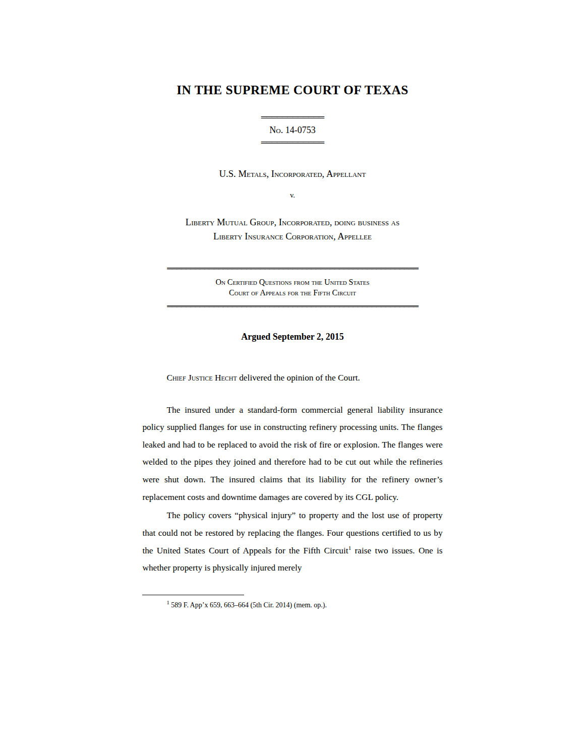IN THE SUPREME COURT OF TEXAS
════════════
No. 14-0753
════════════
U.S. Metals, Incorporated, Appellant
v.
Liberty Mutual Group, Incorporated, doing business as
Liberty Insurance Corporation, Appellee
══════════════════════════════════════════════════════
On Certified Questions from the United States
Court of Appeals for the Fifth Circuit
══════════════════════════════════════════════════════
Argued September 2, 2015
Chief Justice Hecht delivered the opinion of the Court.
The insured under a standard-form commercial general liability insurance policy supplied flanges for use in constructing refinery processing units. The flanges leaked and had to be replaced to avoid the risk of fire or explosion. The flanges were welded to the pipes they joined and therefore had to be cut out while the refineries were shut down. The insured claims that its liability for the refinery owner’s replacement costs and downtime damages are covered by its CGL policy.
The policy covers “physical injury” to property and the lost use of property that could not be restored by replacing the flanges. Four questions certified to us by the United States Court of Appeals for the Fifth Circuit1 raise two issues. One is whether property is physically injured merely
1 589 F. App’x 659, 663–664 (5th Cir. 2014) (mem. op.).